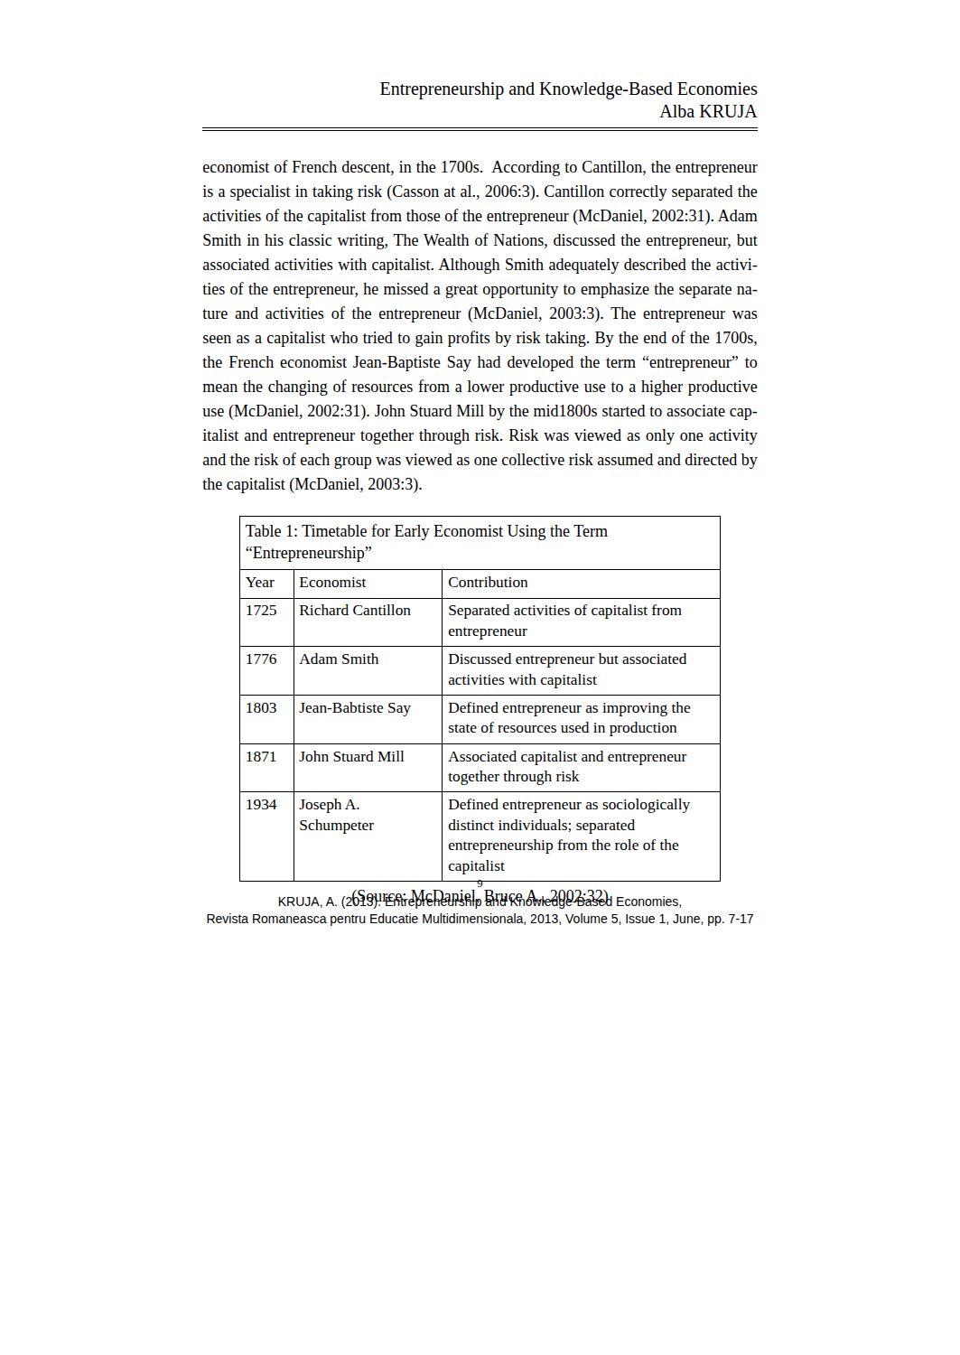Entrepreneurship and Knowledge-Based Economies Alba KRUJA
economist of French descent, in the 1700s. According to Cantillon, the entrepreneur is a specialist in taking risk (Casson at al., 2006:3). Cantillon correctly separated the activities of the capitalist from those of the entrepreneur (McDaniel, 2002:31). Adam Smith in his classic writing, The Wealth of Nations, discussed the entrepreneur, but associated activities with capitalist. Although Smith adequately described the activities of the entrepreneur, he missed a great opportunity to emphasize the separate nature and activities of the entrepreneur (McDaniel, 2003:3). The entrepreneur was seen as a capitalist who tried to gain profits by risk taking. By the end of the 1700s, the French economist Jean-Baptiste Say had developed the term “entrepreneur” to mean the changing of resources from a lower productive use to a higher productive use (McDaniel, 2002:31). John Stuard Mill by the mid1800s started to associate capitalist and entrepreneur together through risk. Risk was viewed as only one activity and the risk of each group was viewed as one collective risk assumed and directed by the capitalist (McDaniel, 2003:3).
Table 1: Timetable for Early Economist Using the Term “Entrepreneurship”
| Year | Economist | Contribution |
| --- | --- | --- |
| 1725 | Richard Cantillon | Separated activities of capitalist from entrepreneur |
| 1776 | Adam Smith | Discussed entrepreneur but associated activities with capitalist |
| 1803 | Jean-Babtiste Say | Defined entrepreneur as improving the state of resources used in production |
| 1871 | John Stuard Mill | Associated capitalist and entrepreneur together through risk |
| 1934 | Joseph A. Schumpeter | Defined entrepreneur as sociologically distinct individuals; separated entrepreneurship from the role of the capitalist |
(Source: McDaniel, Bruce A., 2002:32)
9 KRUJA, A. (2013). Entrepreneurship and Knowledge-Based Economies, Revista Romaneasca pentru Educatie Multidimensionala, 2013, Volume 5, Issue 1, June, pp. 7-17